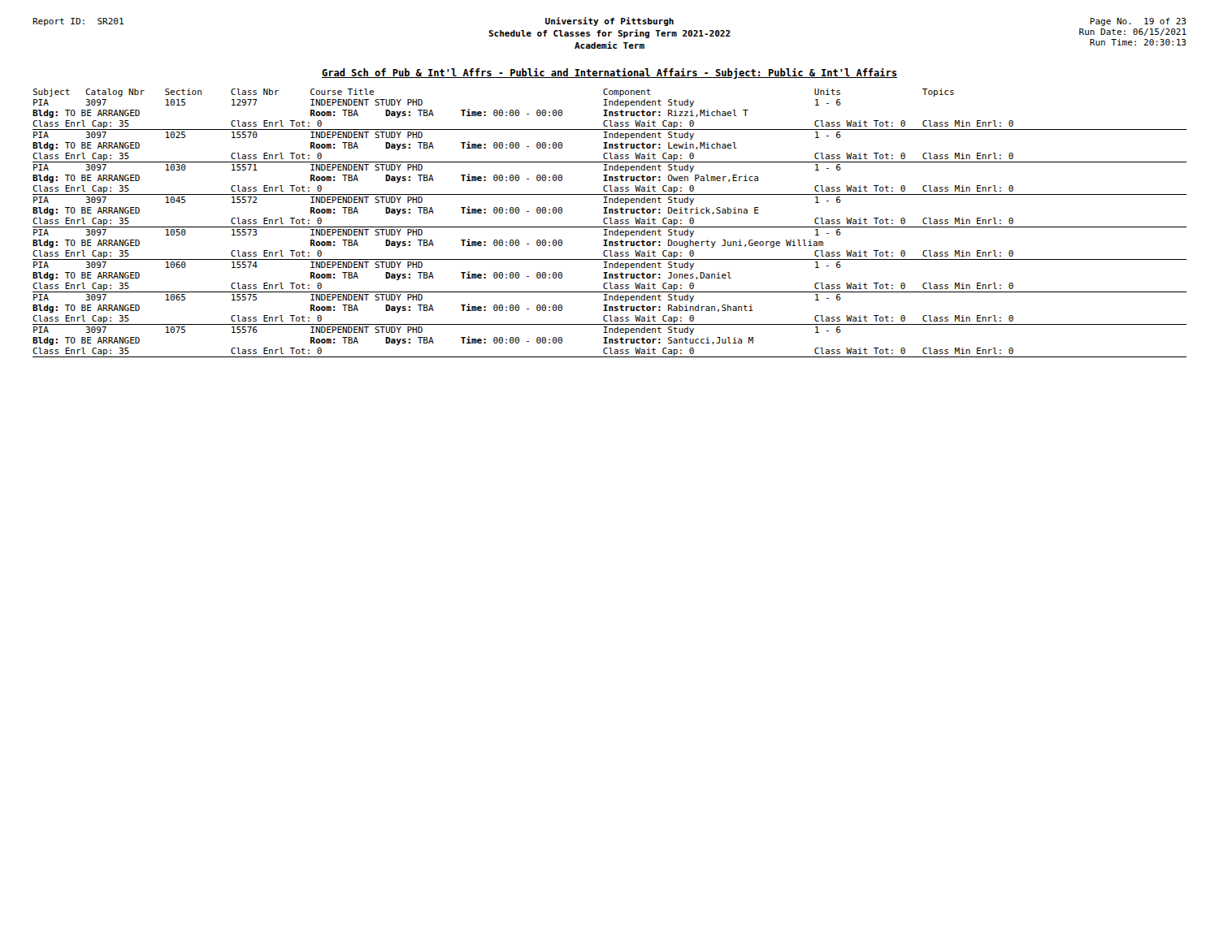Report ID: SR201
Page No. 19 of 23 Run Date: 06/15/2021 Run Time: 20:30:13
University of Pittsburgh
Schedule of Classes for Spring Term 2021-2022
Academic Term
Grad Sch of Pub & Int'l Affrs - Public and International Affairs - Subject: Public & Int'l Affairs
| Subject | Catalog Nbr | Section | Class Nbr | Course Title | Component | Units | Topics |
| --- | --- | --- | --- | --- | --- | --- | --- |
| PIA | 3097 | 1015 | 12977 | INDEPENDENT STUDY PHD | Independent Study | 1 - 6 | |
| Bldg: TO BE ARRANGED | Room: TBA Days: TBA Time: 00:00 - 00:00 | Instructor: Rizzi,Michael T |
| Class Enrl Cap: 35 | Class Enrl Tot: 0 | Class Wait Cap: 0 | Class Wait Tot: 0 | Class Min Enrl: 0 |
| PIA | 3097 | 1025 | 15570 | INDEPENDENT STUDY PHD | Independent Study | 1 - 6 | |
| Bldg: TO BE ARRANGED | Room: TBA Days: TBA Time: 00:00 - 00:00 | Instructor: Lewin,Michael |
| Class Enrl Cap: 35 | Class Enrl Tot: 0 | Class Wait Cap: 0 | Class Wait Tot: 0 | Class Min Enrl: 0 |
| PIA | 3097 | 1030 | 15571 | INDEPENDENT STUDY PHD | Independent Study | 1 - 6 | |
| Bldg: TO BE ARRANGED | Room: TBA Days: TBA Time: 00:00 - 00:00 | Instructor: Owen Palmer,Erica |
| Class Enrl Cap: 35 | Class Enrl Tot: 0 | Class Wait Cap: 0 | Class Wait Tot: 0 | Class Min Enrl: 0 |
| PIA | 3097 | 1045 | 15572 | INDEPENDENT STUDY PHD | Independent Study | 1 - 6 | |
| Bldg: TO BE ARRANGED | Room: TBA Days: TBA Time: 00:00 - 00:00 | Instructor: Deitrick,Sabina E |
| Class Enrl Cap: 35 | Class Enrl Tot: 0 | Class Wait Cap: 0 | Class Wait Tot: 0 | Class Min Enrl: 0 |
| PIA | 3097 | 1050 | 15573 | INDEPENDENT STUDY PHD | Independent Study | 1 - 6 | |
| Bldg: TO BE ARRANGED | Room: TBA Days: TBA Time: 00:00 - 00:00 | Instructor: Dougherty Juni,George William |
| Class Enrl Cap: 35 | Class Enrl Tot: 0 | Class Wait Cap: 0 | Class Wait Tot: 0 | Class Min Enrl: 0 |
| PIA | 3097 | 1060 | 15574 | INDEPENDENT STUDY PHD | Independent Study | 1 - 6 | |
| Bldg: TO BE ARRANGED | Room: TBA Days: TBA Time: 00:00 - 00:00 | Instructor: Jones,Daniel |
| Class Enrl Cap: 35 | Class Enrl Tot: 0 | Class Wait Cap: 0 | Class Wait Tot: 0 | Class Min Enrl: 0 |
| PIA | 3097 | 1065 | 15575 | INDEPENDENT STUDY PHD | Independent Study | 1 - 6 | |
| Bldg: TO BE ARRANGED | Room: TBA Days: TBA Time: 00:00 - 00:00 | Instructor: Rabindran,Shanti |
| Class Enrl Cap: 35 | Class Enrl Tot: 0 | Class Wait Cap: 0 | Class Wait Tot: 0 | Class Min Enrl: 0 |
| PIA | 3097 | 1075 | 15576 | INDEPENDENT STUDY PHD | Independent Study | 1 - 6 | |
| Bldg: TO BE ARRANGED | Room: TBA Days: TBA Time: 00:00 - 00:00 | Instructor: Santucci,Julia M |
| Class Enrl Cap: 35 | Class Enrl Tot: 0 | Class Wait Cap: 0 | Class Wait Tot: 0 | Class Min Enrl: 0 |